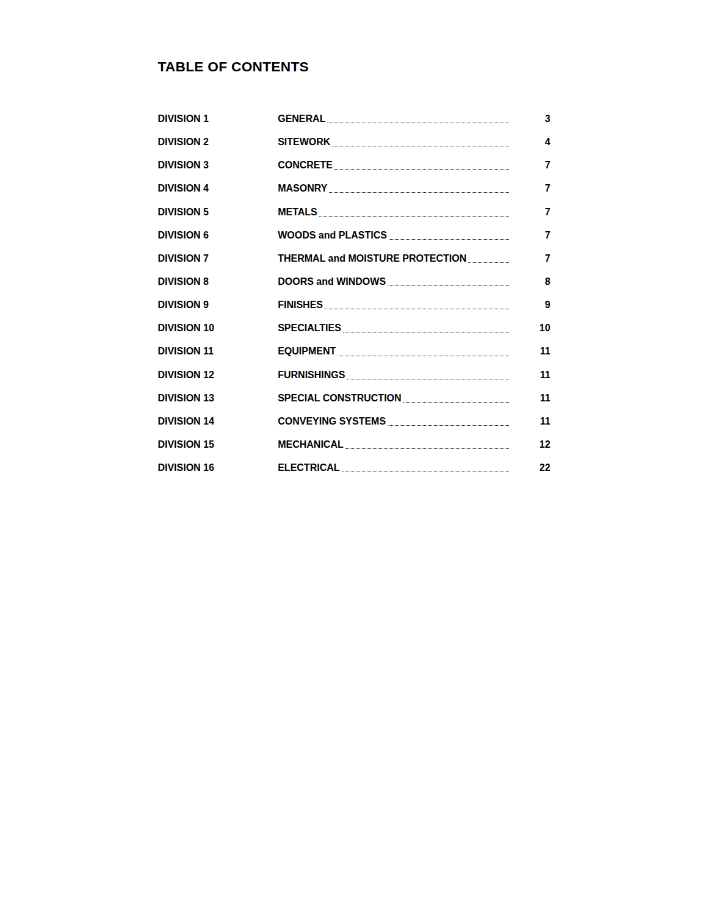TABLE OF CONTENTS
DIVISION 1
GENERAL
3
DIVISION 2
SITEWORK
4
DIVISION 3
CONCRETE
7
DIVISION 4
MASONRY
7
DIVISION 5
METALS
7
DIVISION 6
WOODS and PLASTICS
7
DIVISION 7
THERMAL and MOISTURE PROTECTION
7
DIVISION 8
DOORS and WINDOWS
8
DIVISION 9
FINISHES
9
DIVISION 10
SPECIALTIES
10
DIVISION 11
EQUIPMENT
11
DIVISION 12
FURNISHINGS
11
DIVISION 13
SPECIAL CONSTRUCTION
11
DIVISION 14
CONVEYING SYSTEMS
11
DIVISION 15
MECHANICAL
12
DIVISION 16
ELECTRICAL
22